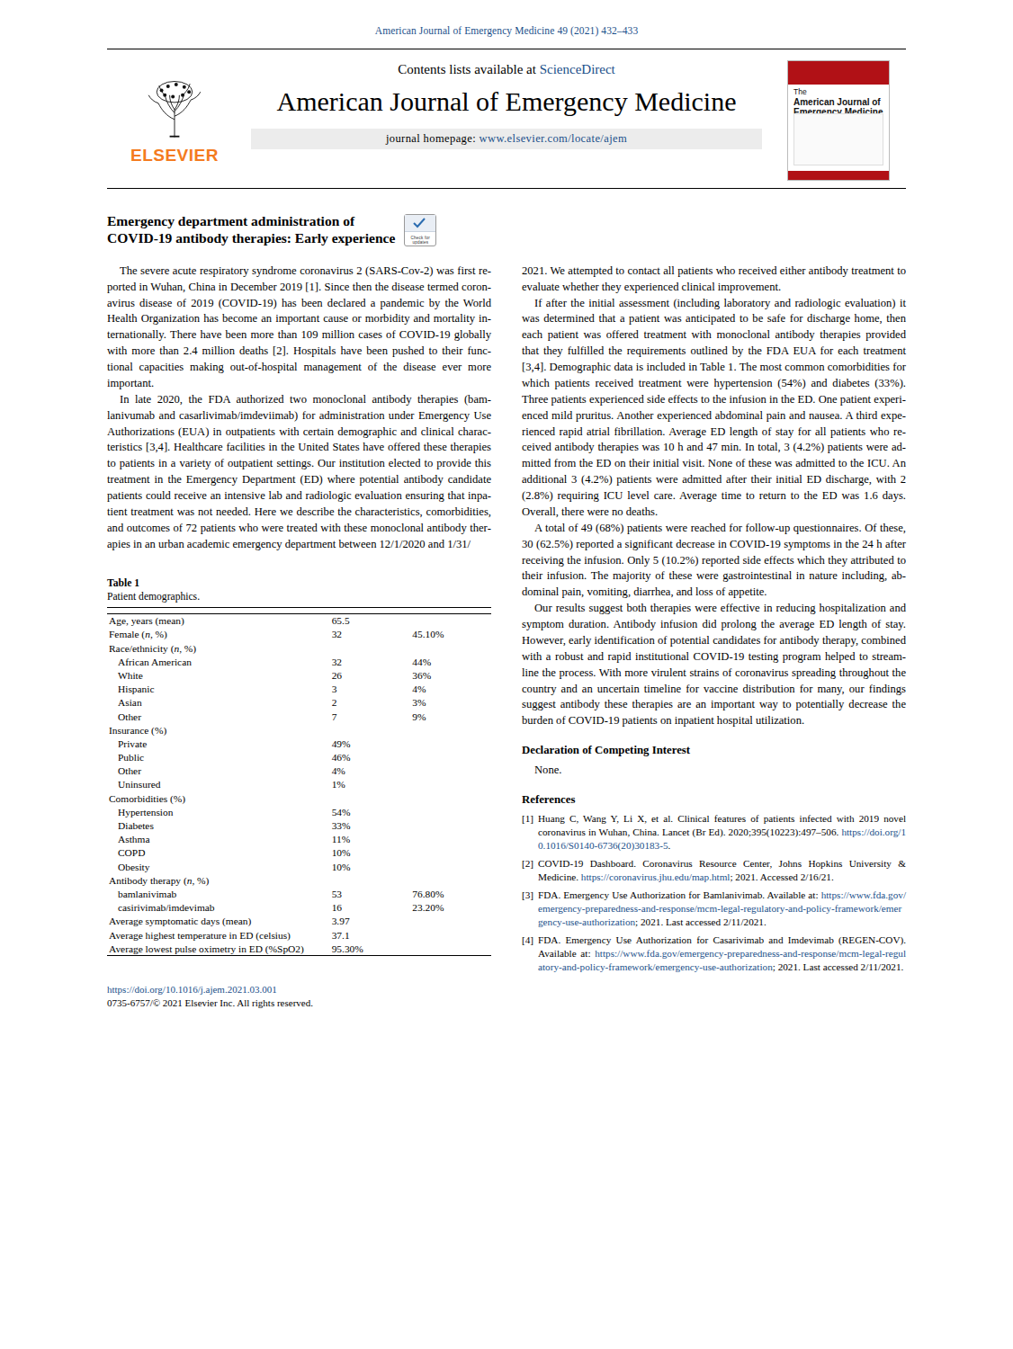American Journal of Emergency Medicine 49 (2021) 432–433
ELSEVIER
Contents lists available at ScienceDirect
American Journal of Emergency Medicine
journal homepage: www.elsevier.com/locate/ajem
The
American Journal of
Emergency Medicine
Emergency department administration of
COVID-19 antibody therapies: Early experience
Check for updates
The severe acute respiratory syndrome coronavirus 2 (SARS-Cov-2) was first reported in Wuhan, China in December 2019 [1]. Since then the disease termed coronavirus disease of 2019 (COVID-19) has been declared a pandemic by the World Health Organization has become an important cause or morbidity and mortality internationally. There have been more than 109 million cases of COVID-19 globally with more than 2.4 million deaths [2]. Hospitals have been pushed to their functional capacities making out-of-hospital management of the disease ever more important.
In late 2020, the FDA authorized two monoclonal antibody therapies (bamlanivumab and casarlivimab/imdeviimab) for administration under Emergency Use Authorizations (EUA) in outpatients with certain demographic and clinical characteristics [3,4]. Healthcare facilities in the United States have offered these therapies to patients in a variety of outpatient settings. Our institution elected to provide this treatment in the Emergency Department (ED) where potential antibody candidate patients could receive an intensive lab and radiologic evaluation ensuring that inpatient treatment was not needed. Here we describe the characteristics, comorbidities, and outcomes of 72 patients who were treated with these monoclonal antibody therapies in an urban academic emergency department between 12/1/2020 and 1/31/
Table 1
Patient demographics.
| Age, years (mean) | 65.5 | |
| Female ( n , %) | 32 | 45.10% |
| Race/ethnicity ( n , %) | | |
| African American | 32 | 44% |
| White | 26 | 36% |
| Hispanic | 3 | 4% |
| Asian | 2 | 3% |
| Other | 7 | 9% |
| Insurance (%) | | |
| Private | 49% | |
| Public | 46% | |
| Other | 4% | |
| Uninsured | 1% | |
| Comorbidities (%) | | |
| Hypertension | 54% | |
| Diabetes | 33% | |
| Asthma | 11% | |
| COPD | 10% | |
| Obesity | 10% | |
| Antibody therapy ( n , %) | | |
| bamlanivimab | 53 | 76.80% |
| casirivimab/imdevimab | 16 | 23.20% |
| Average symptomatic days (mean) | 3.97 | |
| Average highest temperature in ED (celsius) | 37.1 | |
| Average lowest pulse oximetry in ED (%SpO2) | 95.30% | |
https://doi.org/10.1016/j.ajem.2021.03.001 0735-6757/© 2021 Elsevier Inc. All rights reserved.
2021. We attempted to contact all patients who received either antibody treatment to evaluate whether they experienced clinical improvement.
If after the initial assessment (including laboratory and radiologic evaluation) it was determined that a patient was anticipated to be safe for discharge home, then each patient was offered treatment with monoclonal antibody therapies provided that they fulfilled the requirements outlined by the FDA EUA for each treatment [3,4]. Demographic data is included in Table 1. The most common comorbidities for which patients received treatment were hypertension (54%) and diabetes (33%). Three patients experienced side effects to the infusion in the ED. One patient experienced mild pruritus. Another experienced abdominal pain and nausea. A third experienced rapid atrial fibrillation. Average ED length of stay for all patients who received antibody therapies was 10 h and 47 min. In total, 3 (4.2%) patients were admitted from the ED on their initial visit. None of these was admitted to the ICU. An additional 3 (4.2%) patients were admitted after their initial ED discharge, with 2 (2.8%) requiring ICU level care. Average time to return to the ED was 1.6 days. Overall, there were no deaths.
A total of 49 (68%) patients were reached for follow-up questionnaires. Of these, 30 (62.5%) reported a significant decrease in COVID-19 symptoms in the 24 h after receiving the infusion. Only 5 (10.2%) reported side effects which they attributed to their infusion. The majority of these were gastrointestinal in nature including, abdominal pain, vomiting, diarrhea, and loss of appetite.
Our results suggest both therapies were effective in reducing hospitalization and symptom duration. Antibody infusion did prolong the average ED length of stay. However, early identification of potential candidates for antibody therapy, combined with a robust and rapid institutional COVID-19 testing program helped to streamline the process. With more virulent strains of coronavirus spreading throughout the country and an uncertain timeline for vaccine distribution for many, our findings suggest antibody these therapies are an important way to potentially decrease the burden of COVID-19 patients on inpatient hospital utilization.
Declaration of Competing Interest
None.
References
Huang C, Wang Y, Li X, et al. Clinical features of patients infected with 2019 novel coronavirus in Wuhan, China. Lancet (Br Ed). 2020;395(10223):497–506. https://doi.org/10.1016/S0140-6736(20)30183-5.
COVID-19 Dashboard. Coronavirus Resource Center, Johns Hopkins University & Medicine. https://coronavirus.jhu.edu/map.html; 2021. Accessed 2/16/21.
FDA. Emergency Use Authorization for Bamlanivimab. Available at: https://www.fda.gov/emergency-preparedness-and-response/mcm-legal-regulatory-and-policy-framework/emergency-use-authorization; 2021. Last accessed 2/11/2021.
FDA. Emergency Use Authorization for Casarivimab and Imdevimab (REGEN-COV). Available at: https://www.fda.gov/emergency-preparedness-and-response/mcm-legal-regulatory-and-policy-framework/emergency-use-authorization; 2021. Last accessed 2/11/2021.